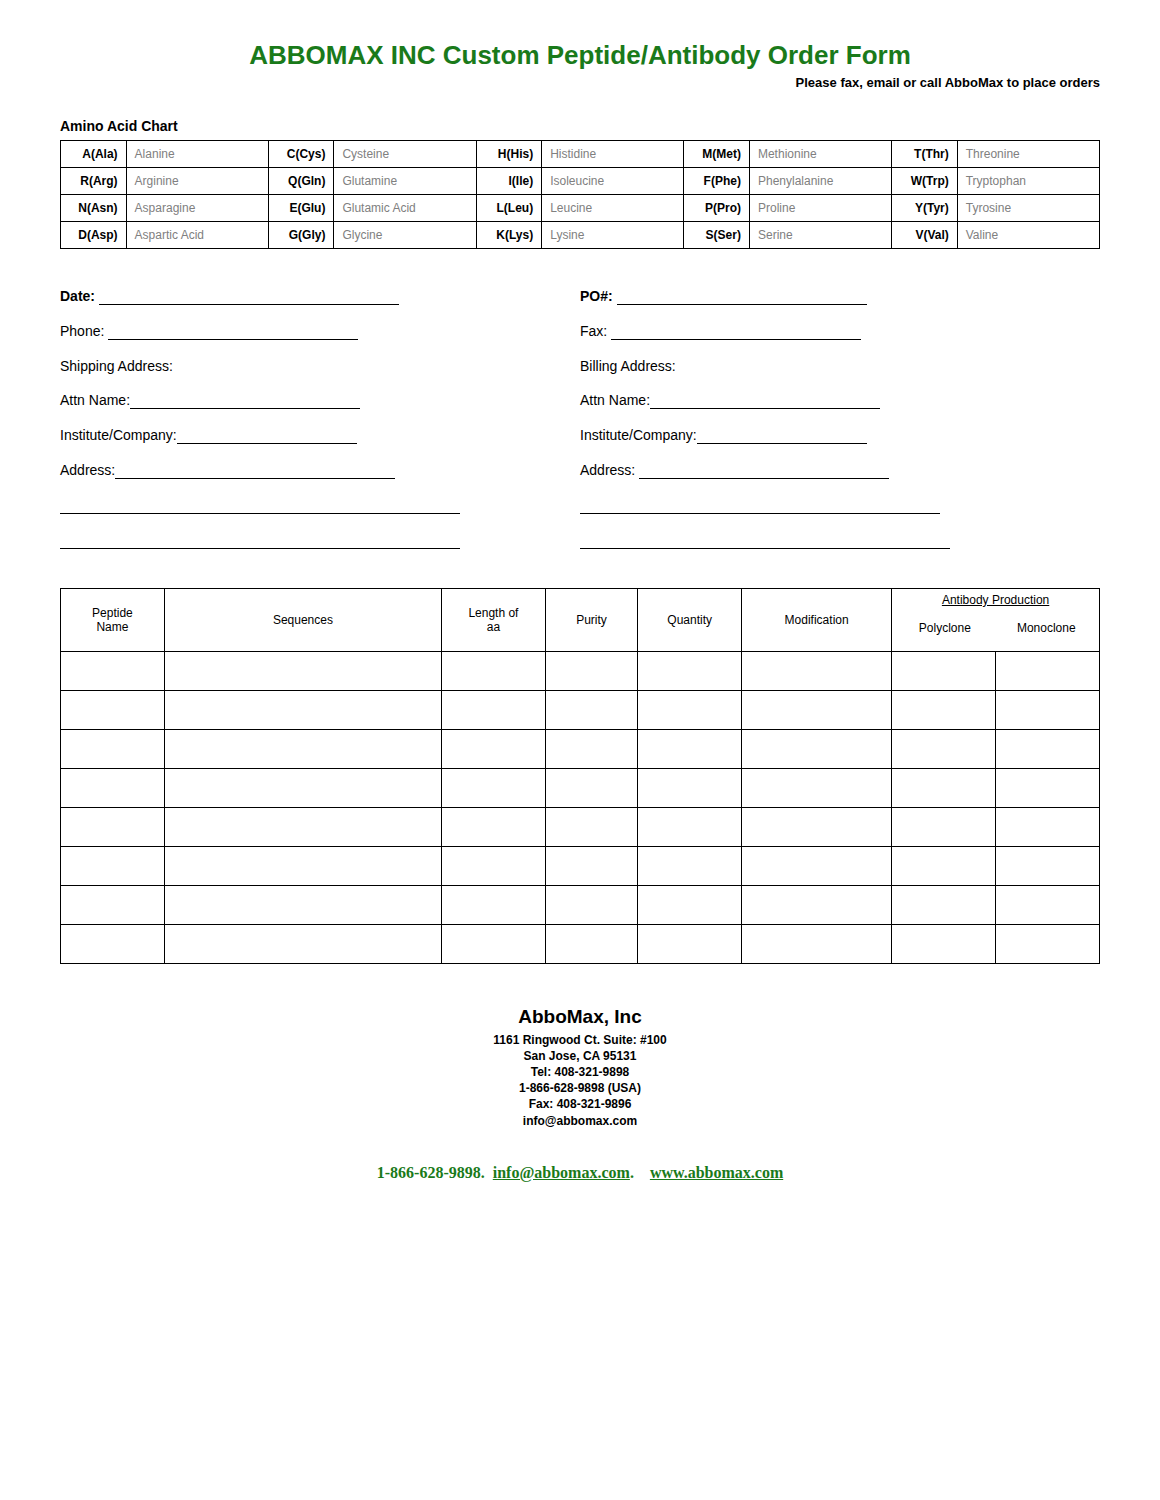ABBOMAX INC Custom Peptide/Antibody Order Form
Please fax, email or call AbboMax to place orders
Amino Acid Chart
| A(Ala) | Alanine | C(Cys) | Cysteine | H(His) | Histidine | M(Met) | Methionine | T(Thr) | Threonine |
| R(Arg) | Arginine | Q(Gln) | Glutamine | I(Ile) | Isoleucine | F(Phe) | Phenylalanine | W(Trp) | Tryptophan |
| N(Asn) | Asparagine | E(Glu) | Glutamic Acid | L(Leu) | Leucine | P(Pro) | Proline | Y(Tyr) | Tyrosine |
| D(Asp) | Aspartic Acid | G(Gly) | Glycine | K(Lys) | Lysine | S(Ser) | Serine | V(Val) | Valine |
| Date: | PO#: |
| Phone: | Fax: |
| Shipping Address: | Billing Address: |
| Attn Name: | Attn Name: |
| Institute/Company: | Institute/Company: |
| Address: | Address: |
| Peptide Name | Sequences | Length of aa | Purity | Quantity | Modification | Antibody Production / Polyclone / Monoclone / |
| --- | --- | --- | --- | --- | --- | --- |
AbboMax, Inc
1161 Ringwood Ct. Suite: #100
San Jose, CA 95131
Tel: 408-321-9898
1-866-628-9898 (USA)
Fax: 408-321-9896
info@abbomax.com
1-866-628-9898. info@abbomax.com. www.abbomax.com